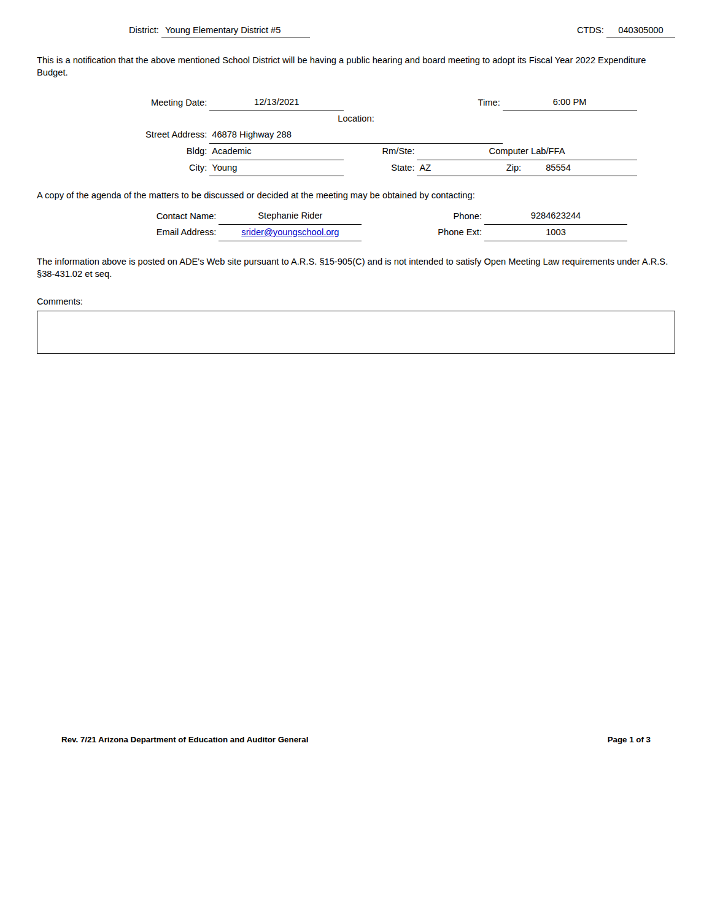District: Young Elementary District #5
CTDS: 040305000
This is a notification that the above mentioned School District will be having a public hearing and board meeting to adopt its Fiscal Year 2022 Expenditure Budget.
| Meeting Date: | 12/13/2021 | | Time: | 6:00 PM |
| Location: |
| Street Address: | 46878 Highway 288 | |
| Bldg: | Academic | Rm/Ste: | Computer Lab/FFA |
| City: | Young | State: | AZ | Zip: 85554 |
A copy of the agenda of the matters to be discussed or decided at the meeting may be obtained by contacting:
| Contact Name: | Stephanie Rider | | Phone: | 9284623244 |
| Email Address: | srider@youngschool.org | | Phone Ext: | 1003 |
The information above is posted on ADE's Web site pursuant to A.R.S. §15-905(C) and is not intended to satisfy Open Meeting Law requirements under A.R.S. §38-431.02 et seq.
Comments:
Rev. 7/21 Arizona Department of Education and Auditor General
Page 1 of 3